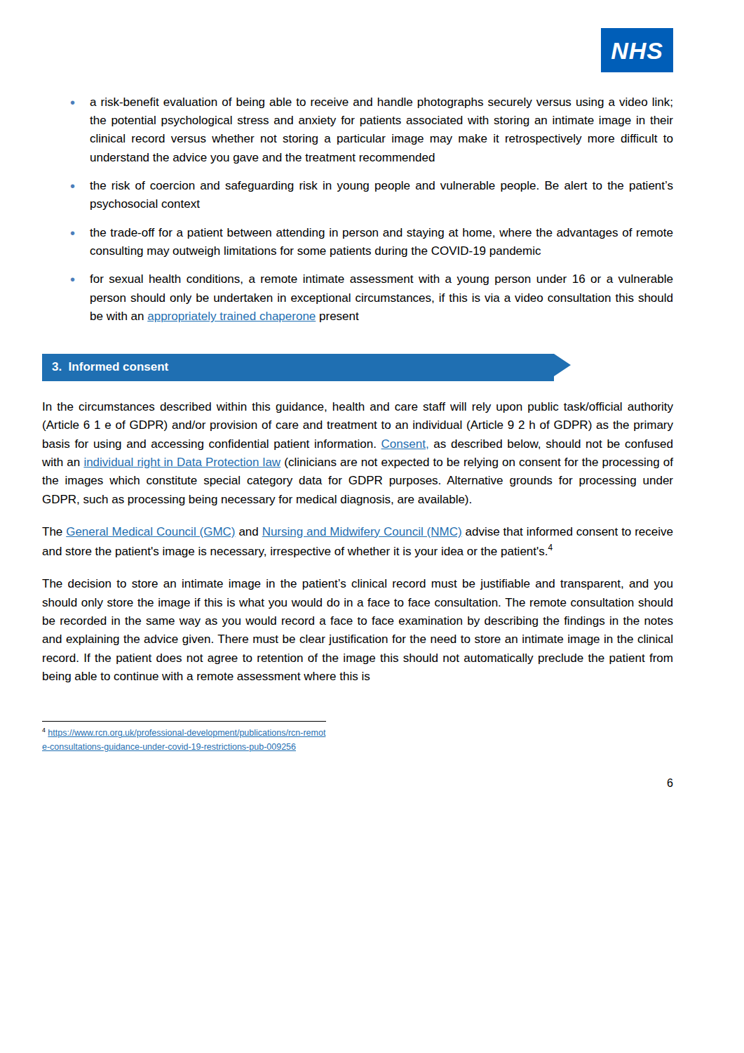NHS
a risk-benefit evaluation of being able to receive and handle photographs securely versus using a video link; the potential psychological stress and anxiety for patients associated with storing an intimate image in their clinical record versus whether not storing a particular image may make it retrospectively more difficult to understand the advice you gave and the treatment recommended
the risk of coercion and safeguarding risk in young people and vulnerable people. Be alert to the patient’s psychosocial context
the trade-off for a patient between attending in person and staying at home, where the advantages of remote consulting may outweigh limitations for some patients during the COVID-19 pandemic
for sexual health conditions, a remote intimate assessment with a young person under 16 or a vulnerable person should only be undertaken in exceptional circumstances, if this is via a video consultation this should be with an appropriately trained chaperone present
3. Informed consent
In the circumstances described within this guidance, health and care staff will rely upon public task/official authority (Article 6 1 e of GDPR) and/or provision of care and treatment to an individual (Article 9 2 h of GDPR) as the primary basis for using and accessing confidential patient information. Consent, as described below, should not be confused with an individual right in Data Protection law (clinicians are not expected to be relying on consent for the processing of the images which constitute special category data for GDPR purposes. Alternative grounds for processing under GDPR, such as processing being necessary for medical diagnosis, are available).
The General Medical Council (GMC) and Nursing and Midwifery Council (NMC) advise that informed consent to receive and store the patient's image is necessary, irrespective of whether it is your idea or the patient's.4
The decision to store an intimate image in the patient’s clinical record must be justifiable and transparent, and you should only store the image if this is what you would do in a face to face consultation. The remote consultation should be recorded in the same way as you would record a face to face examination by describing the findings in the notes and explaining the advice given. There must be clear justification for the need to store an intimate image in the clinical record. If the patient does not agree to retention of the image this should not automatically preclude the patient from being able to continue with a remote assessment where this is
4 https://www.rcn.org.uk/professional-development/publications/rcn-remote-consultations-guidance-under-covid-19-restrictions-pub-009256
6